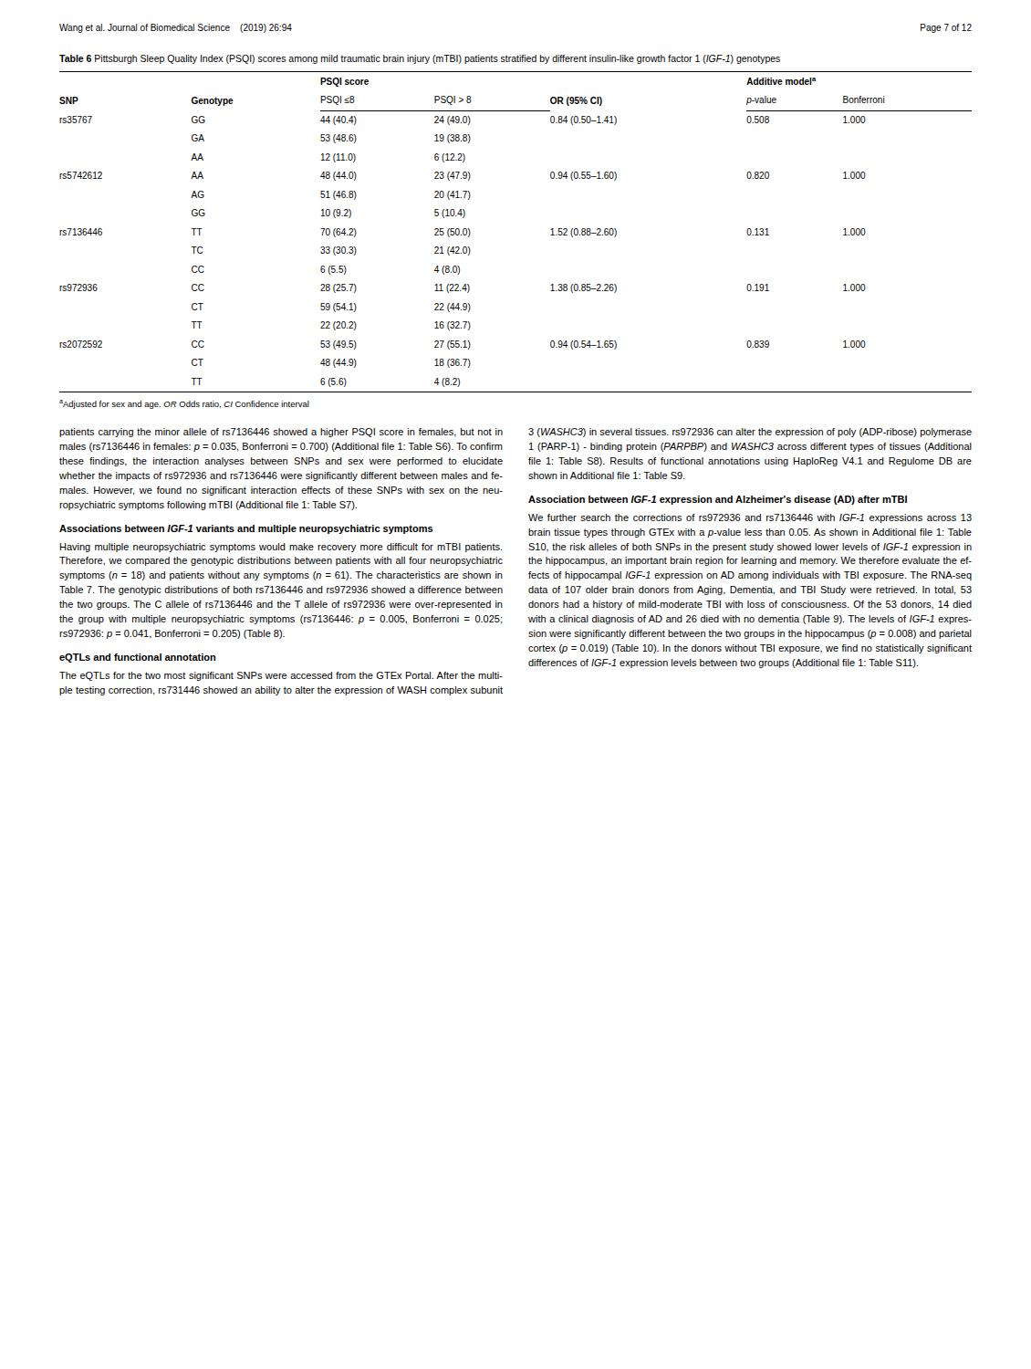Wang et al. Journal of Biomedical Science (2019) 26:94
Page 7 of 12
Table 6 Pittsburgh Sleep Quality Index (PSQI) scores among mild traumatic brain injury (mTBI) patients stratified by different insulin-like growth factor 1 ( IGF-1 ) genotypes
| SNP | Genotype | PSQI score | OR (95% CI) | Additive model a |
| --- | --- | --- | --- | --- |
| PSQI ≤8 | PSQI > 8 | p -value | Bonferroni |
| rs35767 | GG | 44 (40.4) | 24 (49.0) | 0.84 (0.50–1.41) | 0.508 | 1.000 |
| | GA | 53 (48.6) | 19 (38.8) | | | |
| | AA | 12 (11.0) | 6 (12.2) | | | |
| rs5742612 | AA | 48 (44.0) | 23 (47.9) | 0.94 (0.55–1.60) | 0.820 | 1.000 |
| | AG | 51 (46.8) | 20 (41.7) | | | |
| | GG | 10 (9.2) | 5 (10.4) | | | |
| rs7136446 | TT | 70 (64.2) | 25 (50.0) | 1.52 (0.88–2.60) | 0.131 | 1.000 |
| | TC | 33 (30.3) | 21 (42.0) | | | |
| | CC | 6 (5.5) | 4 (8.0) | | | |
| rs972936 | CC | 28 (25.7) | 11 (22.4) | 1.38 (0.85–2.26) | 0.191 | 1.000 |
| | CT | 59 (54.1) | 22 (44.9) | | | |
| | TT | 22 (20.2) | 16 (32.7) | | | |
| rs2072592 | CC | 53 (49.5) | 27 (55.1) | 0.94 (0.54–1.65) | 0.839 | 1.000 |
| | CT | 48 (44.9) | 18 (36.7) | | | |
| | TT | 6 (5.6) | 4 (8.2) | | | |
aAdjusted for sex and age. OR Odds ratio, CI Confidence interval
patients carrying the minor allele of rs7136446 showed a higher PSQI score in females, but not in males (rs7136446 in females: p = 0.035, Bonferroni = 0.700) (Additional file 1: Table S6). To confirm these findings, the interaction analyses between SNPs and sex were performed to elucidate whether the impacts of rs972936 and rs7136446 were significantly different between males and females. However, we found no significant interaction effects of these SNPs with sex on the neuropsychiatric symptoms following mTBI (Additional file 1: Table S7).
Associations between IGF-1 variants and multiple neuropsychiatric symptoms
Having multiple neuropsychiatric symptoms would make recovery more difficult for mTBI patients. Therefore, we compared the genotypic distributions between patients with all four neuropsychiatric symptoms (n = 18) and patients without any symptoms (n = 61). The characteristics are shown in Table 7. The genotypic distributions of both rs7136446 and rs972936 showed a difference between the two groups. The C allele of rs7136446 and the T allele of rs972936 were over-represented in the group with multiple neuropsychiatric symptoms (rs7136446: p = 0.005, Bonferroni = 0.025; rs972936: p = 0.041, Bonferroni = 0.205) (Table 8).
eQTLs and functional annotation
The eQTLs for the two most significant SNPs were accessed from the GTEx Portal. After the multiple testing correction, rs731446 showed an ability to alter the expression of WASH complex subunit 3 (WASHC3) in several tissues. rs972936 can alter the expression of poly (ADP-ribose) polymerase 1 (PARP-1) - binding protein (PARPBP) and WASHC3 across different types of tissues (Additional file 1: Table S8). Results of functional annotations using HaploReg V4.1 and Regulome DB are shown in Additional file 1: Table S9.
Association between IGF-1 expression and Alzheimer's disease (AD) after mTBI
We further search the corrections of rs972936 and rs7136446 with IGF-1 expressions across 13 brain tissue types through GTEx with a p-value less than 0.05. As shown in Additional file 1: Table S10, the risk alleles of both SNPs in the present study showed lower levels of IGF-1 expression in the hippocampus, an important brain region for learning and memory. We therefore evaluate the effects of hippocampal IGF-1 expression on AD among individuals with TBI exposure. The RNA-seq data of 107 older brain donors from Aging, Dementia, and TBI Study were retrieved. In total, 53 donors had a history of mild-moderate TBI with loss of consciousness. Of the 53 donors, 14 died with a clinical diagnosis of AD and 26 died with no dementia (Table 9). The levels of IGF-1 expression were significantly different between the two groups in the hippocampus (p = 0.008) and parietal cortex (p = 0.019) (Table 10). In the donors without TBI exposure, we find no statistically significant differences of IGF-1 expression levels between two groups (Additional file 1: Table S11).